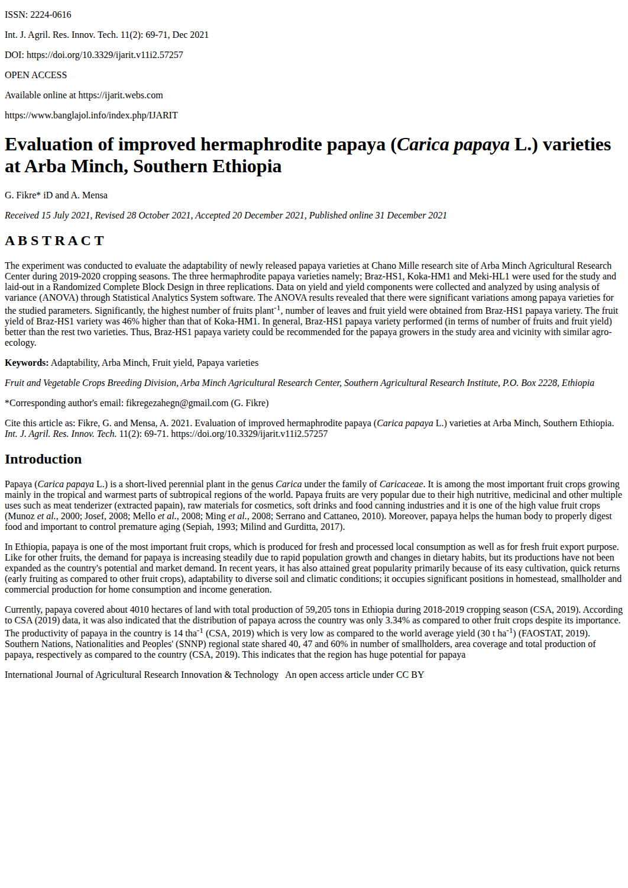ISSN: 2224-0616
Int. J. Agril. Res. Innov. Tech. 11(2): 69-71, Dec 2021
DOI: https://doi.org/10.3329/ijarit.v11i2.57257
OPEN ACCESS
Available online at https://ijarit.webs.com
https://www.banglajol.info/index.php/IJARIT
Evaluation of improved hermaphrodite papaya (Carica papaya L.) varieties at Arba Minch, Southern Ethiopia
G. Fikre* iD and A. Mensa
Received 15 July 2021, Revised 28 October 2021, Accepted 20 December 2021, Published online 31 December 2021
A B S T R A C T
The experiment was conducted to evaluate the adaptability of newly released papaya varieties at Chano Mille research site of Arba Minch Agricultural Research Center during 2019-2020 cropping seasons. The three hermaphrodite papaya varieties namely; Braz-HS1, Koka-HM1 and Meki-HL1 were used for the study and laid-out in a Randomized Complete Block Design in three replications. Data on yield and yield components were collected and analyzed by using analysis of variance (ANOVA) through Statistical Analytics System software. The ANOVA results revealed that there were significant variations among papaya varieties for the studied parameters. Significantly, the highest number of fruits plant-1, number of leaves and fruit yield were obtained from Braz-HS1 papaya variety. The fruit yield of Braz-HS1 variety was 46% higher than that of Koka-HM1. In general, Braz-HS1 papaya variety performed (in terms of number of fruits and fruit yield) better than the rest two varieties. Thus, Braz-HS1 papaya variety could be recommended for the papaya growers in the study area and vicinity with similar agro-ecology.
Keywords: Adaptability, Arba Minch, Fruit yield, Papaya varieties
Fruit and Vegetable Crops Breeding Division, Arba Minch Agricultural Research Center, Southern Agricultural Research Institute, P.O. Box 2228, Ethiopia
*Corresponding author's email: fikregezahegn@gmail.com (G. Fikre)
Cite this article as: Fikre, G. and Mensa, A. 2021. Evaluation of improved hermaphrodite papaya (Carica papaya L.) varieties at Arba Minch, Southern Ethiopia. Int. J. Agril. Res. Innov. Tech. 11(2): 69-71. https://doi.org/10.3329/ijarit.v11i2.57257
Introduction
Papaya (Carica papaya L.) is a short-lived perennial plant in the genus Carica under the family of Caricaceae. It is among the most important fruit crops growing mainly in the tropical and warmest parts of subtropical regions of the world. Papaya fruits are very popular due to their high nutritive, medicinal and other multiple uses such as meat tenderizer (extracted papain), raw materials for cosmetics, soft drinks and food canning industries and it is one of the high value fruit crops (Munoz et al., 2000; Josef, 2008; Mello et al., 2008; Ming et al., 2008; Serrano and Cattaneo, 2010). Moreover, papaya helps the human body to properly digest food and important to control premature aging (Sepiah, 1993; Milind and Gurditta, 2017).
In Ethiopia, papaya is one of the most important fruit crops, which is produced for fresh and processed local consumption as well as for fresh fruit export purpose. Like for other fruits, the demand for papaya is increasing steadily due to rapid population growth and changes in dietary habits, but its productions have not been expanded as the country's potential and market demand. In recent years, it has also attained great popularity primarily because of its easy cultivation, quick returns (early fruiting as compared to other fruit crops), adaptability to diverse soil and climatic conditions; it occupies significant positions in homestead, smallholder and commercial production for home consumption and income generation.
Currently, papaya covered about 4010 hectares of land with total production of 59,205 tons in Ethiopia during 2018-2019 cropping season (CSA, 2019). According to CSA (2019) data, it was also indicated that the distribution of papaya across the country was only 3.34% as compared to other fruit crops despite its importance. The productivity of papaya in the country is 14 tha-1 (CSA, 2019) which is very low as compared to the world average yield (30 t ha-1) (FAOSTAT, 2019). Southern Nations, Nationalities and Peoples' (SNNP) regional state shared 40, 47 and 60% in number of smallholders, area coverage and total production of papaya, respectively as compared to the country (CSA, 2019). This indicates that the region has huge potential for papaya
International Journal of Agricultural Research Innovation & Technology An open access article under CC BY